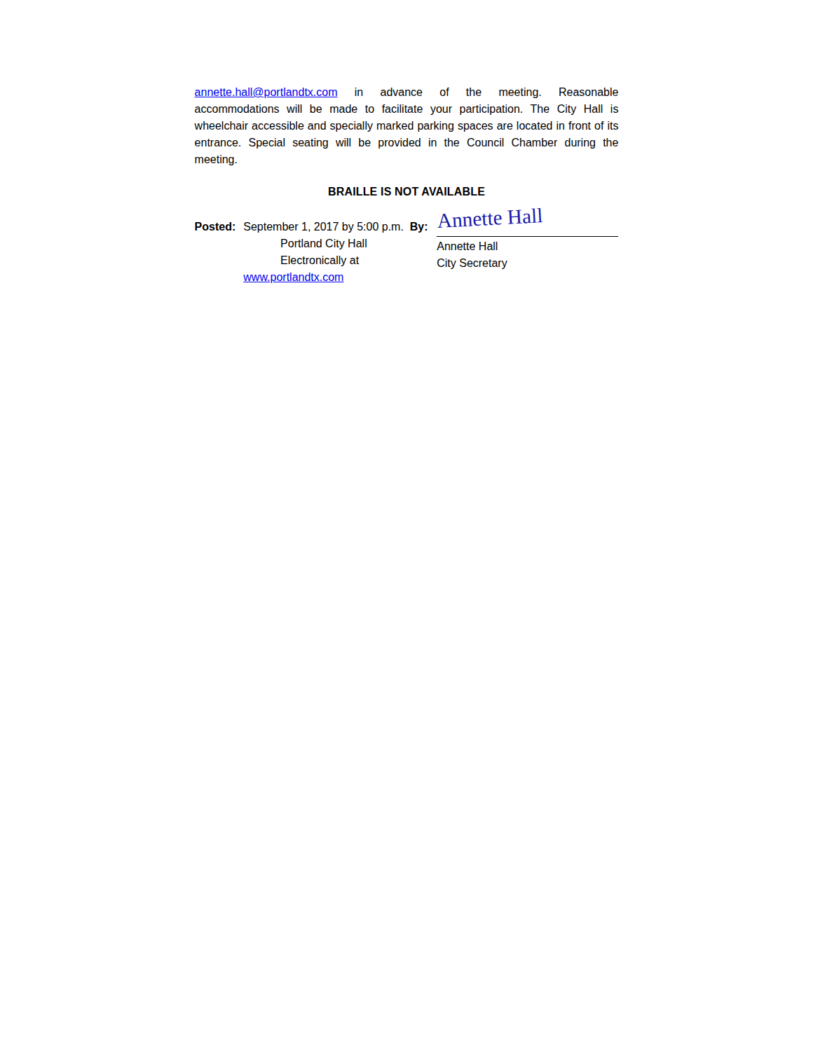annette.hall@portlandtx.com in advance of the meeting. Reasonable accommodations will be made to facilitate your participation. The City Hall is wheelchair accessible and specially marked parking spaces are located in front of its entrance. Special seating will be provided in the Council Chamber during the meeting.
BRAILLE IS NOT AVAILABLE
| Posted: | September 1, 2017 by 5:00 p.m. Portland City Hall Electronically at www.portlandtx.com | By: | Annette Hall Annette Hall City Secretary |